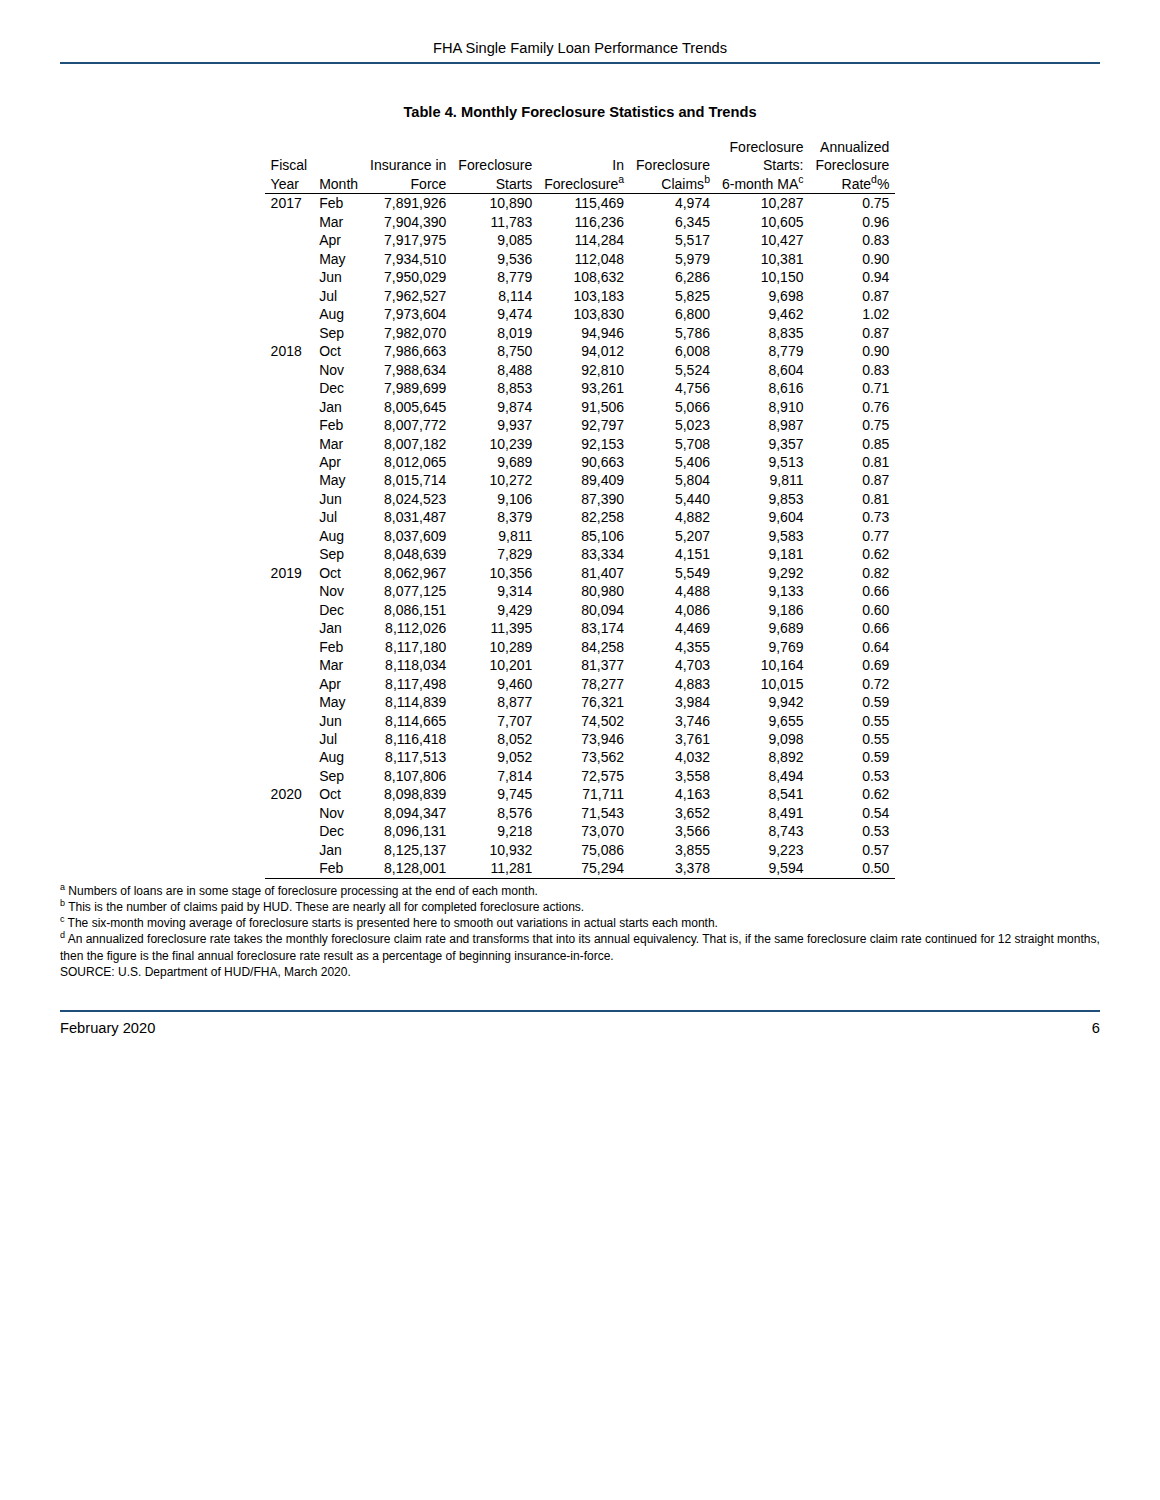FHA Single Family Loan Performance Trends
Table 4. Monthly Foreclosure Statistics and Trends
| Fiscal Year | Month | Insurance in Force | Foreclosure Starts | In Foreclosure a | Foreclosure Claims b | Foreclosure Starts: 6-month MA c | Annualized Foreclosure Rate d % |
| --- | --- | --- | --- | --- | --- | --- | --- |
| 2017 | Feb | 7,891,926 | 10,890 | 115,469 | 4,974 | 10,287 | 0.75 |
| | Mar | 7,904,390 | 11,783 | 116,236 | 6,345 | 10,605 | 0.96 |
| | Apr | 7,917,975 | 9,085 | 114,284 | 5,517 | 10,427 | 0.83 |
| | May | 7,934,510 | 9,536 | 112,048 | 5,979 | 10,381 | 0.90 |
| | Jun | 7,950,029 | 8,779 | 108,632 | 6,286 | 10,150 | 0.94 |
| | Jul | 7,962,527 | 8,114 | 103,183 | 5,825 | 9,698 | 0.87 |
| | Aug | 7,973,604 | 9,474 | 103,830 | 6,800 | 9,462 | 1.02 |
| | Sep | 7,982,070 | 8,019 | 94,946 | 5,786 | 8,835 | 0.87 |
| 2018 | Oct | 7,986,663 | 8,750 | 94,012 | 6,008 | 8,779 | 0.90 |
| | Nov | 7,988,634 | 8,488 | 92,810 | 5,524 | 8,604 | 0.83 |
| | Dec | 7,989,699 | 8,853 | 93,261 | 4,756 | 8,616 | 0.71 |
| | Jan | 8,005,645 | 9,874 | 91,506 | 5,066 | 8,910 | 0.76 |
| | Feb | 8,007,772 | 9,937 | 92,797 | 5,023 | 8,987 | 0.75 |
| | Mar | 8,007,182 | 10,239 | 92,153 | 5,708 | 9,357 | 0.85 |
| | Apr | 8,012,065 | 9,689 | 90,663 | 5,406 | 9,513 | 0.81 |
| | May | 8,015,714 | 10,272 | 89,409 | 5,804 | 9,811 | 0.87 |
| | Jun | 8,024,523 | 9,106 | 87,390 | 5,440 | 9,853 | 0.81 |
| | Jul | 8,031,487 | 8,379 | 82,258 | 4,882 | 9,604 | 0.73 |
| | Aug | 8,037,609 | 9,811 | 85,106 | 5,207 | 9,583 | 0.77 |
| | Sep | 8,048,639 | 7,829 | 83,334 | 4,151 | 9,181 | 0.62 |
| 2019 | Oct | 8,062,967 | 10,356 | 81,407 | 5,549 | 9,292 | 0.82 |
| | Nov | 8,077,125 | 9,314 | 80,980 | 4,488 | 9,133 | 0.66 |
| | Dec | 8,086,151 | 9,429 | 80,094 | 4,086 | 9,186 | 0.60 |
| | Jan | 8,112,026 | 11,395 | 83,174 | 4,469 | 9,689 | 0.66 |
| | Feb | 8,117,180 | 10,289 | 84,258 | 4,355 | 9,769 | 0.64 |
| | Mar | 8,118,034 | 10,201 | 81,377 | 4,703 | 10,164 | 0.69 |
| | Apr | 8,117,498 | 9,460 | 78,277 | 4,883 | 10,015 | 0.72 |
| | May | 8,114,839 | 8,877 | 76,321 | 3,984 | 9,942 | 0.59 |
| | Jun | 8,114,665 | 7,707 | 74,502 | 3,746 | 9,655 | 0.55 |
| | Jul | 8,116,418 | 8,052 | 73,946 | 3,761 | 9,098 | 0.55 |
| | Aug | 8,117,513 | 9,052 | 73,562 | 4,032 | 8,892 | 0.59 |
| | Sep | 8,107,806 | 7,814 | 72,575 | 3,558 | 8,494 | 0.53 |
| 2020 | Oct | 8,098,839 | 9,745 | 71,711 | 4,163 | 8,541 | 0.62 |
| | Nov | 8,094,347 | 8,576 | 71,543 | 3,652 | 8,491 | 0.54 |
| | Dec | 8,096,131 | 9,218 | 73,070 | 3,566 | 8,743 | 0.53 |
| | Jan | 8,125,137 | 10,932 | 75,086 | 3,855 | 9,223 | 0.57 |
| | Feb | 8,128,001 | 11,281 | 75,294 | 3,378 | 9,594 | 0.50 |
a Numbers of loans are in some stage of foreclosure processing at the end of each month.
b This is the number of claims paid by HUD. These are nearly all for completed foreclosure actions.
c The six-month moving average of foreclosure starts is presented here to smooth out variations in actual starts each month.
d An annualized foreclosure rate takes the monthly foreclosure claim rate and transforms that into its annual equivalency. That is, if the same foreclosure claim rate continued for 12 straight months, then the figure is the final annual foreclosure rate result as a percentage of beginning insurance-in-force.
SOURCE: U.S. Department of HUD/FHA, March 2020.
February 2020 6